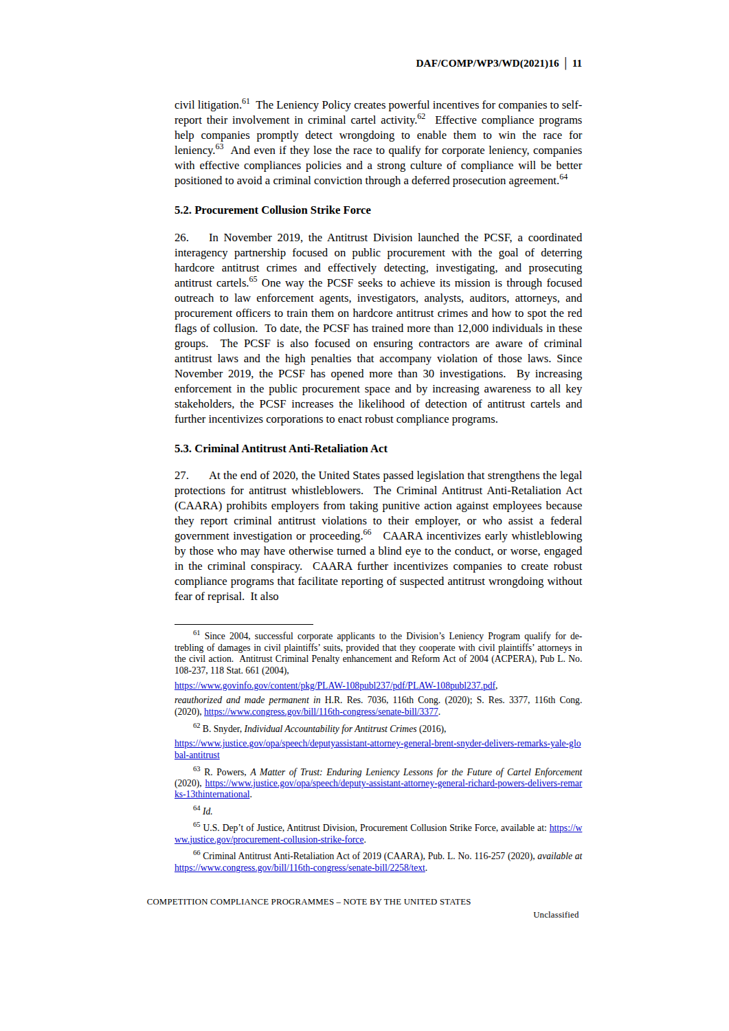DAF/COMP/WP3/WD(2021)16 │ 11
civil litigation.61 The Leniency Policy creates powerful incentives for companies to self-report their involvement in criminal cartel activity.62 Effective compliance programs help companies promptly detect wrongdoing to enable them to win the race for leniency.63 And even if they lose the race to qualify for corporate leniency, companies with effective compliances policies and a strong culture of compliance will be better positioned to avoid a criminal conviction through a deferred prosecution agreement.64
5.2. Procurement Collusion Strike Force
26. In November 2019, the Antitrust Division launched the PCSF, a coordinated interagency partnership focused on public procurement with the goal of deterring hardcore antitrust crimes and effectively detecting, investigating, and prosecuting antitrust cartels.65 One way the PCSF seeks to achieve its mission is through focused outreach to law enforcement agents, investigators, analysts, auditors, attorneys, and procurement officers to train them on hardcore antitrust crimes and how to spot the red flags of collusion. To date, the PCSF has trained more than 12,000 individuals in these groups. The PCSF is also focused on ensuring contractors are aware of criminal antitrust laws and the high penalties that accompany violation of those laws. Since November 2019, the PCSF has opened more than 30 investigations. By increasing enforcement in the public procurement space and by increasing awareness to all key stakeholders, the PCSF increases the likelihood of detection of antitrust cartels and further incentivizes corporations to enact robust compliance programs.
5.3. Criminal Antitrust Anti-Retaliation Act
27. At the end of 2020, the United States passed legislation that strengthens the legal protections for antitrust whistleblowers. The Criminal Antitrust Anti-Retaliation Act (CAARA) prohibits employers from taking punitive action against employees because they report criminal antitrust violations to their employer, or who assist a federal government investigation or proceeding.66 CAARA incentivizes early whistleblowing by those who may have otherwise turned a blind eye to the conduct, or worse, engaged in the criminal conspiracy. CAARA further incentivizes companies to create robust compliance programs that facilitate reporting of suspected antitrust wrongdoing without fear of reprisal. It also
61 Since 2004, successful corporate applicants to the Division’s Leniency Program qualify for de-trebling of damages in civil plaintiffs’ suits, provided that they cooperate with civil plaintiffs’ attorneys in the civil action. Antitrust Criminal Penalty enhancement and Reform Act of 2004 (ACPERA), Pub L. No. 108-237, 118 Stat. 661 (2004),
https://www.govinfo.gov/content/pkg/PLAW-108publ237/pdf/PLAW-108publ237.pdf,
reauthorized and made permanent in H.R. Res. 7036, 116th Cong. (2020); S. Res. 3377, 116th Cong. (2020), https://www.congress.gov/bill/116th-congress/senate-bill/3377.
62 B. Snyder, Individual Accountability for Antitrust Crimes (2016),
https://www.justice.gov/opa/speech/deputyassistant-attorney-general-brent-snyder-delivers-remarks-yale-global-antitrust
63 R. Powers, A Matter of Trust: Enduring Leniency Lessons for the Future of Cartel Enforcement (2020), https://www.justice.gov/opa/speech/deputy-assistant-attorney-general-richard-powers-delivers-remarks-13thinternational.
64 Id.
65 U.S. Dep’t of Justice, Antitrust Division, Procurement Collusion Strike Force, available at: https://www.justice.gov/procurement-collusion-strike-force.
66 Criminal Antitrust Anti-Retaliation Act of 2019 (CAARA), Pub. L. No. 116-257 (2020), available at https://www.congress.gov/bill/116th-congress/senate-bill/2258/text.
COMPETITION COMPLIANCE PROGRAMMES – NOTE BY THE UNITED STATES
Unclassified